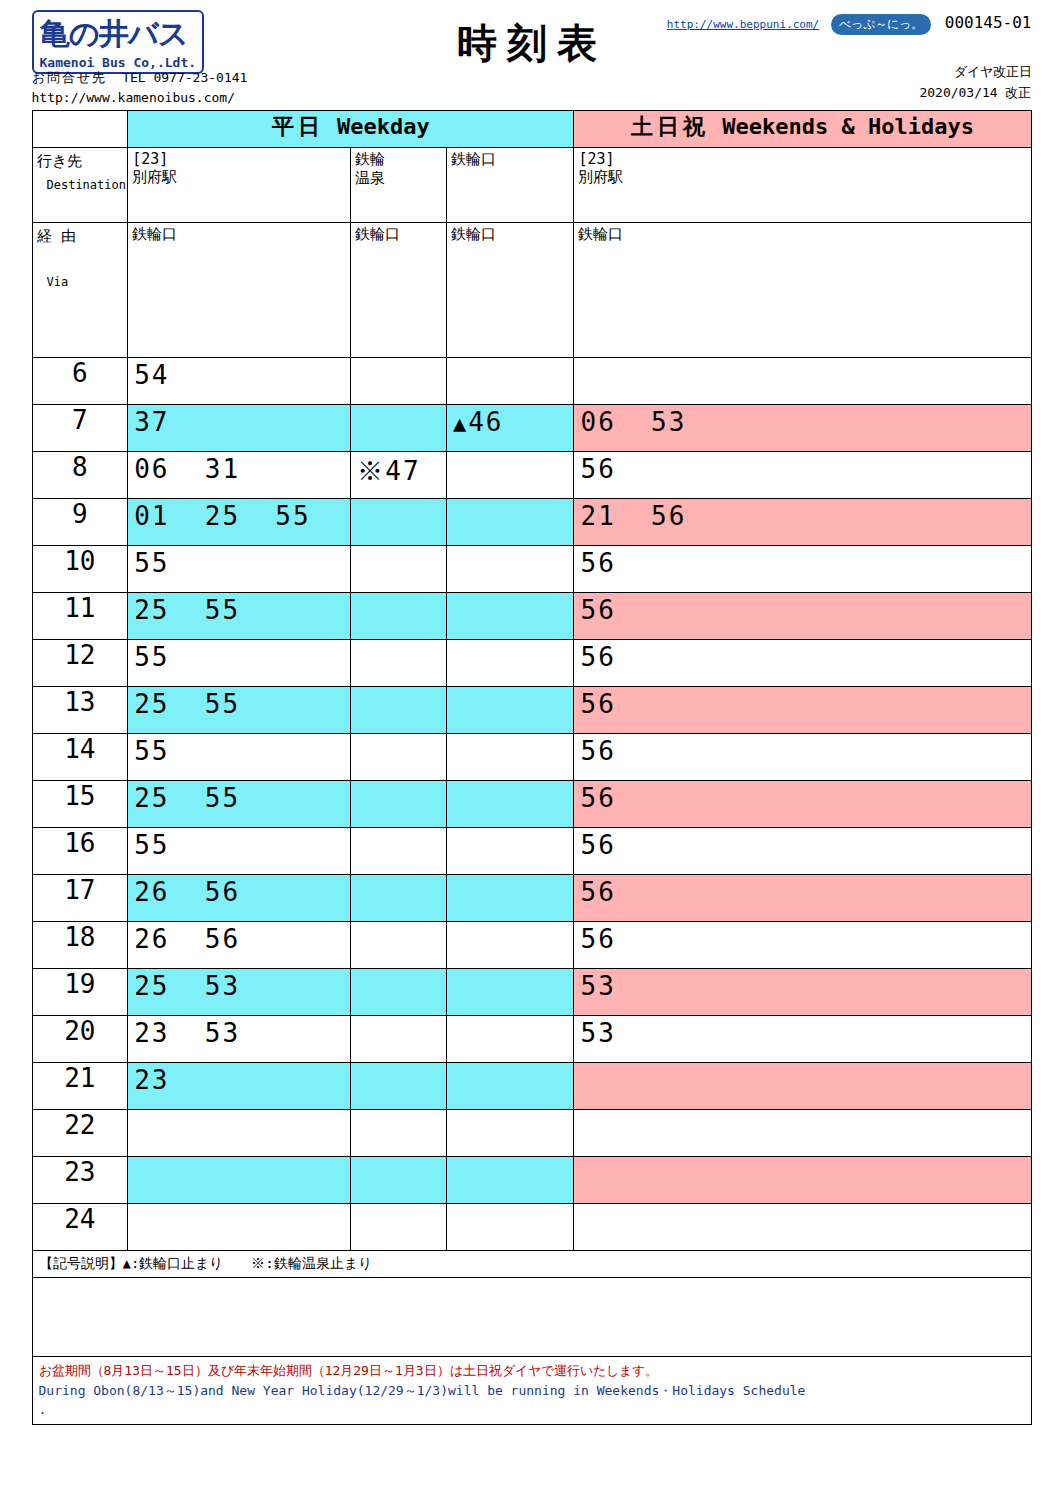亀の井バス
Kamenoi Bus Co,.Ldt.
時刻表
http://www.beppuni.com/ べっぷ～にっ。 000145-01
お問合せ先 TEL 0977-23-0141
http://www.kamenoibus.com/
ダイヤ改正日
2020/03/14 改正
| | 平日 Weekday | 土日祝 Weekends & Holidays |
| 行き先 Destination | [23] 別府駅 | 鉄輪 温泉 | 鉄輪口 | [23] 別府駅 |
| 経 由 Via | 鉄輪口 | 鉄輪口 | 鉄輪口 | 鉄輪口 |
| 6 | 54 | | | |
| 7 | 37 | | ▲ 46 | 06 53 |
| 8 | 06 31 | ※47 | | 56 |
| 9 | 01 25 55 | | | 21 56 |
| 10 | 55 | | | 56 |
| 11 | 25 55 | | | 56 |
| 12 | 55 | | | 56 |
| 13 | 25 55 | | | 56 |
| 14 | 55 | | | 56 |
| 15 | 25 55 | | | 56 |
| 16 | 55 | | | 56 |
| 17 | 26 56 | | | 56 |
| 18 | 26 56 | | | 56 |
| 19 | 25 53 | | | 53 |
| 20 | 23 53 | | | 53 |
| 21 | 23 | | | |
| 22 | | | | |
| 23 | | | | |
| 24 | | | | |
| 【記号説明】▲:鉄輪口止まり ※:鉄輪温泉止まり |
お盆期間（8月13日～15日）及び年末年始期間（12月29日～1月3日）は土日祝ダイヤで運行いたします。
During Obon(8/13～15)and New Year Holiday(12/29～1/3)will be running in Weekends・Holidays Schedule
.